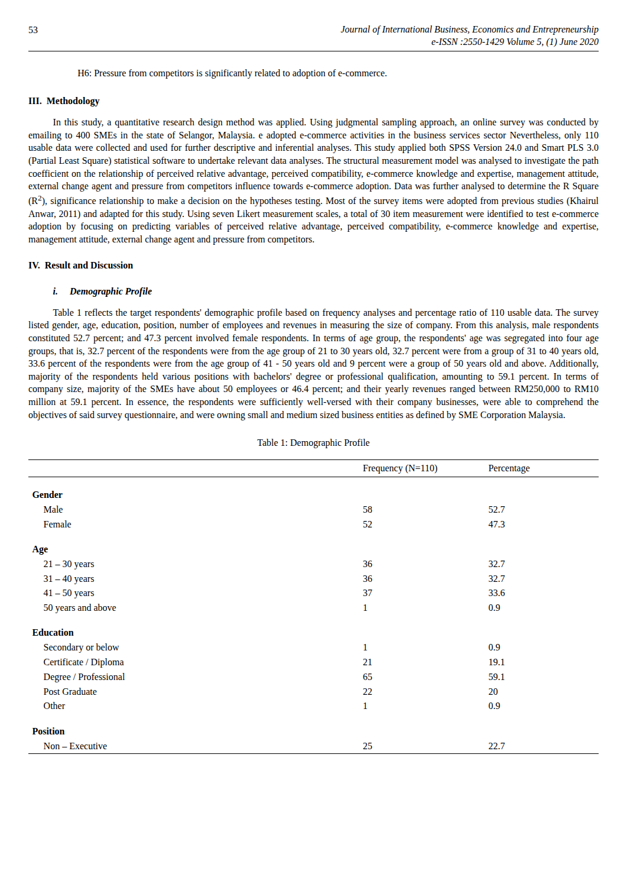53
Journal of International Business, Economics and Entrepreneurship
e-ISSN :2550-1429 Volume 5, (1) June 2020
H6: Pressure from competitors is significantly related to adoption of e-commerce.
III. Methodology
In this study, a quantitative research design method was applied. Using judgmental sampling approach, an online survey was conducted by emailing to 400 SMEs in the state of Selangor, Malaysia. e adopted e-commerce activities in the business services sector Nevertheless, only 110 usable data were collected and used for further descriptive and inferential analyses. This study applied both SPSS Version 24.0 and Smart PLS 3.0 (Partial Least Square) statistical software to undertake relevant data analyses. The structural measurement model was analysed to investigate the path coefficient on the relationship of perceived relative advantage, perceived compatibility, e-commerce knowledge and expertise, management attitude, external change agent and pressure from competitors influence towards e-commerce adoption. Data was further analysed to determine the R Square (R2), significance relationship to make a decision on the hypotheses testing. Most of the survey items were adopted from previous studies (Khairul Anwar, 2011) and adapted for this study. Using seven Likert measurement scales, a total of 30 item measurement were identified to test e-commerce adoption by focusing on predicting variables of perceived relative advantage, perceived compatibility, e-commerce knowledge and expertise, management attitude, external change agent and pressure from competitors.
IV. Result and Discussion
i. Demographic Profile
Table 1 reflects the target respondents' demographic profile based on frequency analyses and percentage ratio of 110 usable data. The survey listed gender, age, education, position, number of employees and revenues in measuring the size of company. From this analysis, male respondents constituted 52.7 percent; and 47.3 percent involved female respondents. In terms of age group, the respondents' age was segregated into four age groups, that is, 32.7 percent of the respondents were from the age group of 21 to 30 years old, 32.7 percent were from a group of 31 to 40 years old, 33.6 percent of the respondents were from the age group of 41 - 50 years old and 9 percent were a group of 50 years old and above. Additionally, majority of the respondents held various positions with bachelors' degree or professional qualification, amounting to 59.1 percent. In terms of company size, majority of the SMEs have about 50 employees or 46.4 percent; and their yearly revenues ranged between RM250,000 to RM10 million at 59.1 percent. In essence, the respondents were sufficiently well-versed with their company businesses, were able to comprehend the objectives of said survey questionnaire, and were owning small and medium sized business entities as defined by SME Corporation Malaysia.
Table 1: Demographic Profile
| | Frequency (N=110) | Percentage |
| --- | --- | --- |
| Gender | | |
| Male | 58 | 52.7 |
| Female | 52 | 47.3 |
| Age | | |
| 21 – 30 years | 36 | 32.7 |
| 31 – 40 years | 36 | 32.7 |
| 41 – 50 years | 37 | 33.6 |
| 50 years and above | 1 | 0.9 |
| Education | | |
| Secondary or below | 1 | 0.9 |
| Certificate / Diploma | 21 | 19.1 |
| Degree / Professional | 65 | 59.1 |
| Post Graduate | 22 | 20 |
| Other | 1 | 0.9 |
| Position | | |
| Non – Executive | 25 | 22.7 |